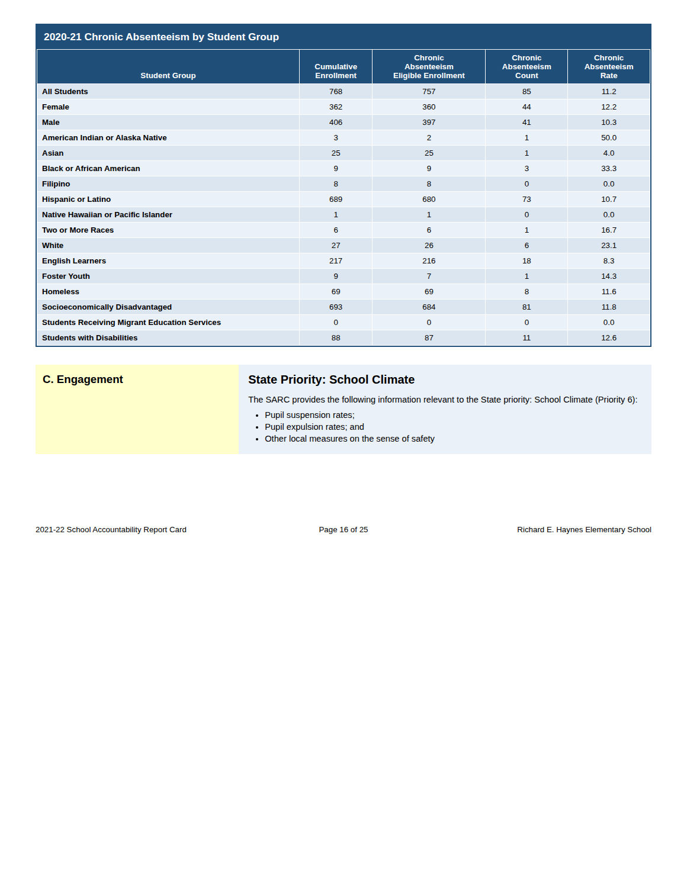2020-21 Chronic Absenteeism by Student Group
| Student Group | Cumulative Enrollment | Chronic Absenteeism Eligible Enrollment | Chronic Absenteeism Count | Chronic Absenteeism Rate |
| --- | --- | --- | --- | --- |
| All Students | 768 | 757 | 85 | 11.2 |
| Female | 362 | 360 | 44 | 12.2 |
| Male | 406 | 397 | 41 | 10.3 |
| American Indian or Alaska Native | 3 | 2 | 1 | 50.0 |
| Asian | 25 | 25 | 1 | 4.0 |
| Black or African American | 9 | 9 | 3 | 33.3 |
| Filipino | 8 | 8 | 0 | 0.0 |
| Hispanic or Latino | 689 | 680 | 73 | 10.7 |
| Native Hawaiian or Pacific Islander | 1 | 1 | 0 | 0.0 |
| Two or More Races | 6 | 6 | 1 | 16.7 |
| White | 27 | 26 | 6 | 23.1 |
| English Learners | 217 | 216 | 18 | 8.3 |
| Foster Youth | 9 | 7 | 1 | 14.3 |
| Homeless | 69 | 69 | 8 | 11.6 |
| Socioeconomically Disadvantaged | 693 | 684 | 81 | 11.8 |
| Students Receiving Migrant Education Services | 0 | 0 | 0 | 0.0 |
| Students with Disabilities | 88 | 87 | 11 | 12.6 |
C. Engagement
State Priority: School Climate
The SARC provides the following information relevant to the State priority: School Climate (Priority 6):
Pupil suspension rates;
Pupil expulsion rates; and
Other local measures on the sense of safety
2021-22 School Accountability Report Card
Page 16 of 25
Richard E. Haynes Elementary School